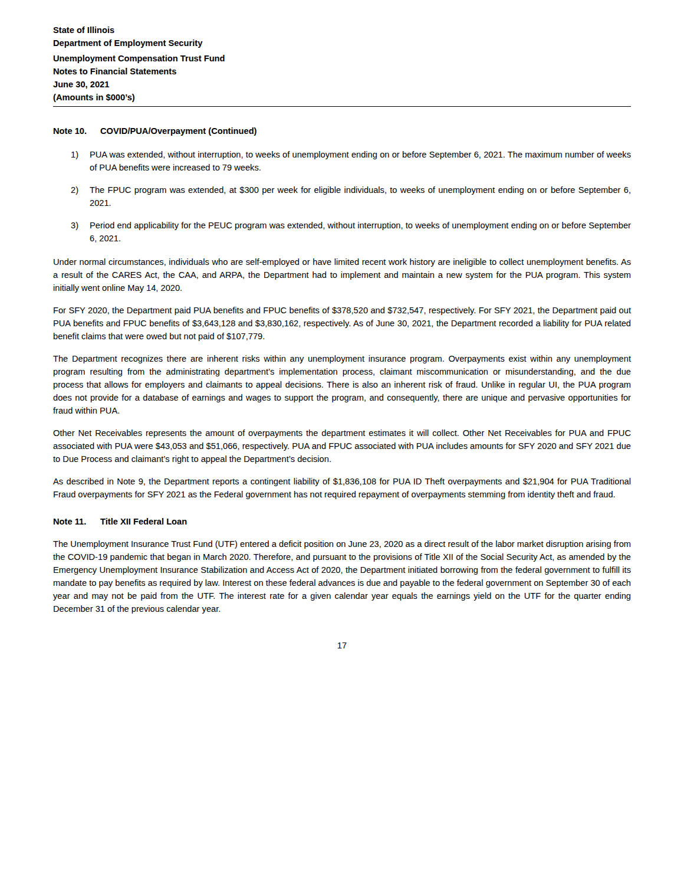State of Illinois
Department of Employment Security
Unemployment Compensation Trust Fund
Notes to Financial Statements
June 30, 2021
(Amounts in $000’s)
Note 10. COVID/PUA/Overpayment (Continued)
1) PUA was extended, without interruption, to weeks of unemployment ending on or before September 6, 2021. The maximum number of weeks of PUA benefits were increased to 79 weeks.
2) The FPUC program was extended, at $300 per week for eligible individuals, to weeks of unemployment ending on or before September 6, 2021.
3) Period end applicability for the PEUC program was extended, without interruption, to weeks of unemployment ending on or before September 6, 2021.
Under normal circumstances, individuals who are self-employed or have limited recent work history are ineligible to collect unemployment benefits. As a result of the CARES Act, the CAA, and ARPA, the Department had to implement and maintain a new system for the PUA program. This system initially went online May 14, 2020.
For SFY 2020, the Department paid PUA benefits and FPUC benefits of $378,520 and $732,547, respectively. For SFY 2021, the Department paid out PUA benefits and FPUC benefits of $3,643,128 and $3,830,162, respectively. As of June 30, 2021, the Department recorded a liability for PUA related benefit claims that were owed but not paid of $107,779.
The Department recognizes there are inherent risks within any unemployment insurance program. Overpayments exist within any unemployment program resulting from the administrating department’s implementation process, claimant miscommunication or misunderstanding, and the due process that allows for employers and claimants to appeal decisions. There is also an inherent risk of fraud. Unlike in regular UI, the PUA program does not provide for a database of earnings and wages to support the program, and consequently, there are unique and pervasive opportunities for fraud within PUA.
Other Net Receivables represents the amount of overpayments the department estimates it will collect. Other Net Receivables for PUA and FPUC associated with PUA were $43,053 and $51,066, respectively. PUA and FPUC associated with PUA includes amounts for SFY 2020 and SFY 2021 due to Due Process and claimant’s right to appeal the Department’s decision.
As described in Note 9, the Department reports a contingent liability of $1,836,108 for PUA ID Theft overpayments and $21,904 for PUA Traditional Fraud overpayments for SFY 2021 as the Federal government has not required repayment of overpayments stemming from identity theft and fraud.
Note 11. Title XII Federal Loan
The Unemployment Insurance Trust Fund (UTF) entered a deficit position on June 23, 2020 as a direct result of the labor market disruption arising from the COVID-19 pandemic that began in March 2020. Therefore, and pursuant to the provisions of Title XII of the Social Security Act, as amended by the Emergency Unemployment Insurance Stabilization and Access Act of 2020, the Department initiated borrowing from the federal government to fulfill its mandate to pay benefits as required by law. Interest on these federal advances is due and payable to the federal government on September 30 of each year and may not be paid from the UTF. The interest rate for a given calendar year equals the earnings yield on the UTF for the quarter ending December 31 of the previous calendar year.
17